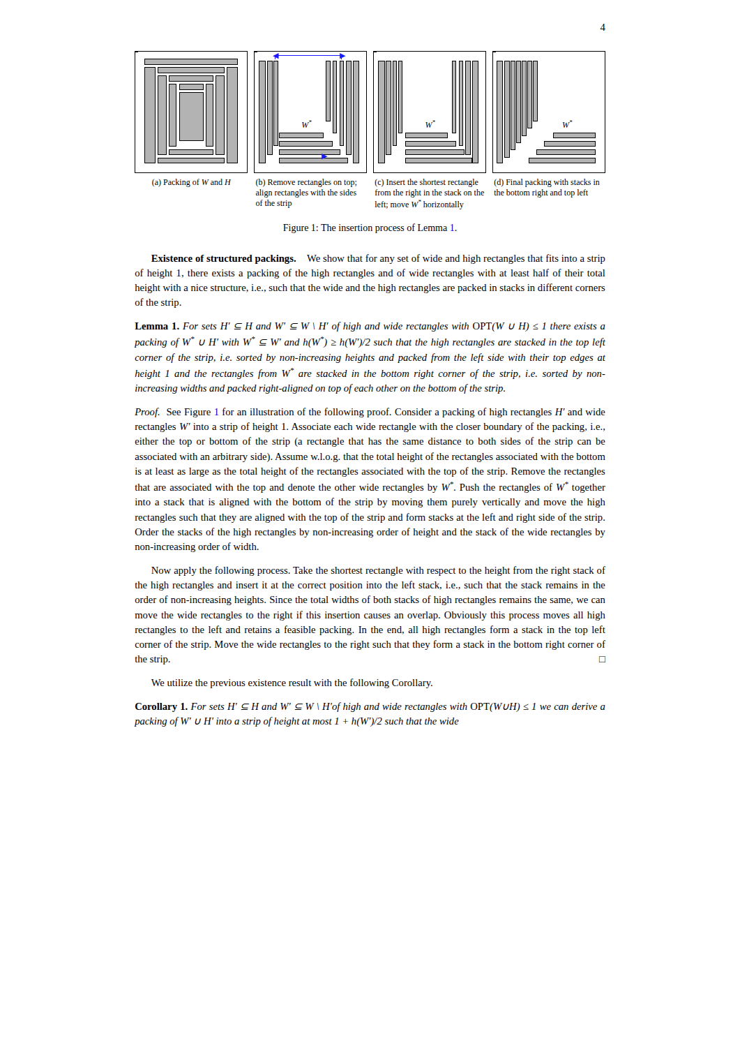4
1
(a) Packing of W and H
1
◀
▶
W*
▶
(b) Remove rectangles on top; align rectangles with the sides of the strip
1
W*
(c) Insert the shortest rectangle from the right in the stack on the left; move W* horizontally
1
W*
(d) Final packing with stacks in the bottom right and top left
Figure 1: The insertion process of Lemma 1.
Existence of structured packings. We show that for any set of wide and high rectangles that fits into a strip of height 1, there exists a packing of the high rectangles and of wide rectangles with at least half of their total height with a nice structure, i.e., such that the wide and the high rectangles are packed in stacks in different corners of the strip.
Lemma 1. For sets H′ ⊆ H and W′ ⊆ W \ H′ of high and wide rectangles with OPT(W ∪ H) ≤ 1 there exists a packing of W* ∪ H′ with W* ⊆ W′ and h(W*) ≥ h(W′)/2 such that the high rectangles are stacked in the top left corner of the strip, i.e. sorted by non-increasing heights and packed from the left side with their top edges at height 1 and the rectangles from W* are stacked in the bottom right corner of the strip, i.e. sorted by non-increasing widths and packed right-aligned on top of each other on the bottom of the strip.
Proof. See Figure 1 for an illustration of the following proof. Consider a packing of high rectangles H′ and wide rectangles W′ into a strip of height 1. Associate each wide rectangle with the closer boundary of the packing, i.e., either the top or bottom of the strip (a rectangle that has the same distance to both sides of the strip can be associated with an arbitrary side). Assume w.l.o.g. that the total height of the rectangles associated with the bottom is at least as large as the total height of the rectangles associated with the top of the strip. Remove the rectangles that are associated with the top and denote the other wide rectangles by W*. Push the rectangles of W* together into a stack that is aligned with the bottom of the strip by moving them purely vertically and move the high rectangles such that they are aligned with the top of the strip and form stacks at the left and right side of the strip. Order the stacks of the high rectangles by non-increasing order of height and the stack of the wide rectangles by non-increasing order of width.
Now apply the following process. Take the shortest rectangle with respect to the height from the right stack of the high rectangles and insert it at the correct position into the left stack, i.e., such that the stack remains in the order of non-increasing heights. Since the total widths of both stacks of high rectangles remains the same, we can move the wide rectangles to the right if this insertion causes an overlap. Obviously this process moves all high rectangles to the left and retains a feasible packing. In the end, all high rectangles form a stack in the top left corner of the strip. Move the wide rectangles to the right such that they form a stack in the bottom right corner of the strip. □
We utilize the previous existence result with the following Corollary.
Corollary 1. For sets H′ ⊆ H and W′ ⊆ W \ H′of high and wide rectangles with OPT(W∪H) ≤ 1 we can derive a packing of W′ ∪ H′ into a strip of height at most 1 + h(W′)/2 such that the wide